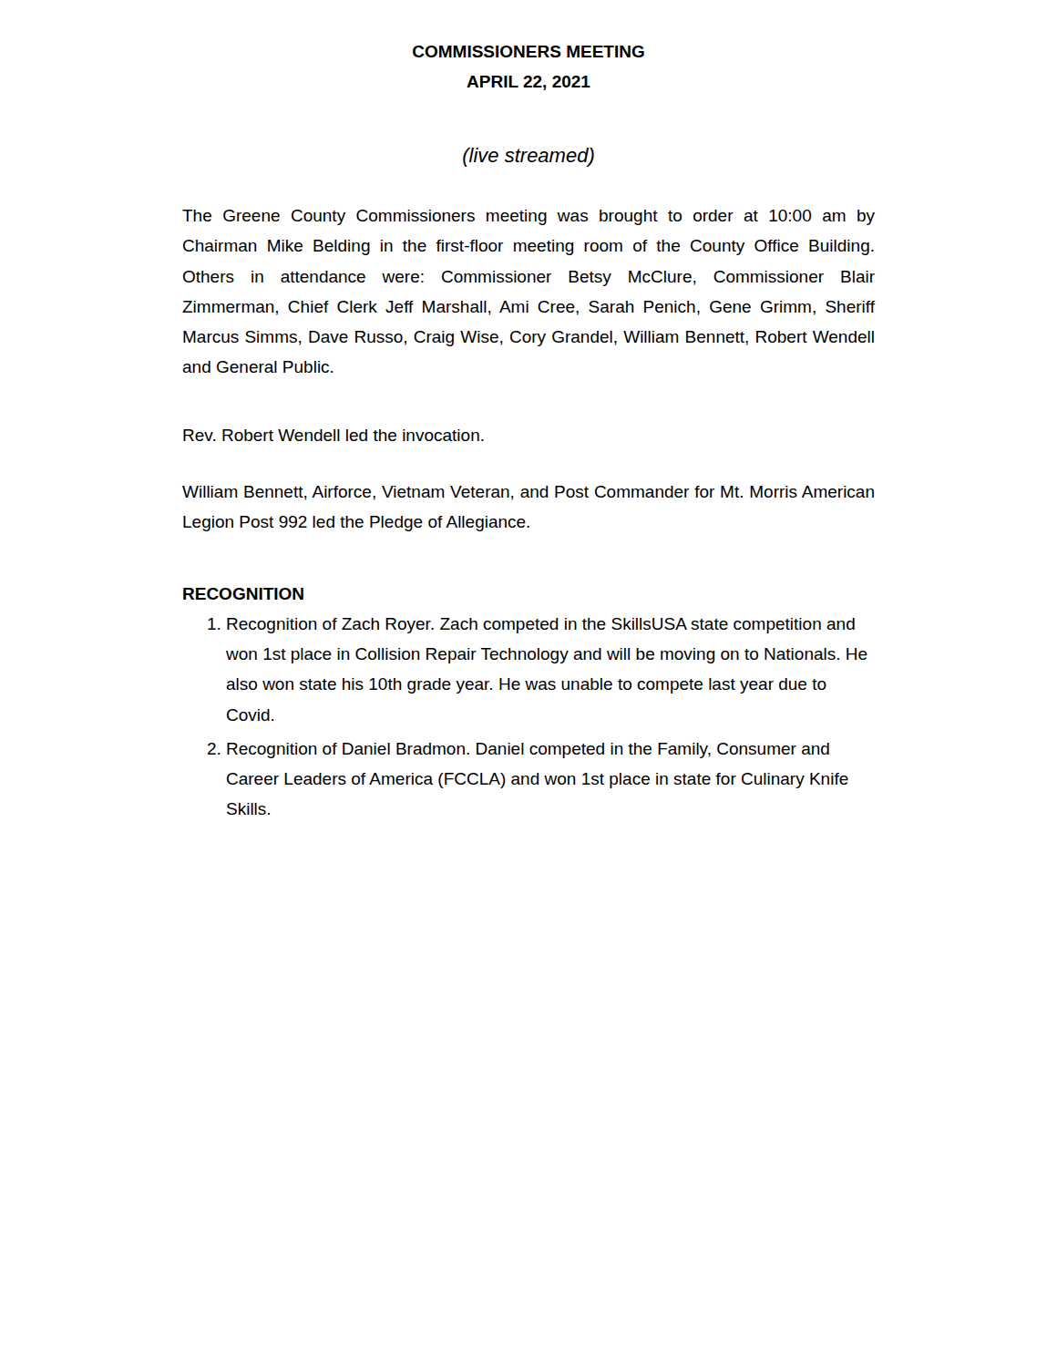COMMISSIONERS MEETING
APRIL 22, 2021
(live streamed)
The Greene County Commissioners meeting was brought to order at 10:00 am by Chairman Mike Belding in the first-floor meeting room of the County Office Building. Others in attendance were: Commissioner Betsy McClure, Commissioner Blair Zimmerman, Chief Clerk Jeff Marshall, Ami Cree, Sarah Penich, Gene Grimm, Sheriff Marcus Simms, Dave Russo, Craig Wise, Cory Grandel, William Bennett, Robert Wendell and General Public.
Rev. Robert Wendell led the invocation.
William Bennett, Airforce, Vietnam Veteran, and Post Commander for Mt. Morris American Legion Post 992 led the Pledge of Allegiance.
RECOGNITION
Recognition of Zach Royer. Zach competed in the SkillsUSA state competition and won 1st place in Collision Repair Technology and will be moving on to Nationals. He also won state his 10th grade year. He was unable to compete last year due to Covid.
Recognition of Daniel Bradmon. Daniel competed in the Family, Consumer and Career Leaders of America (FCCLA) and won 1st place in state for Culinary Knife Skills.